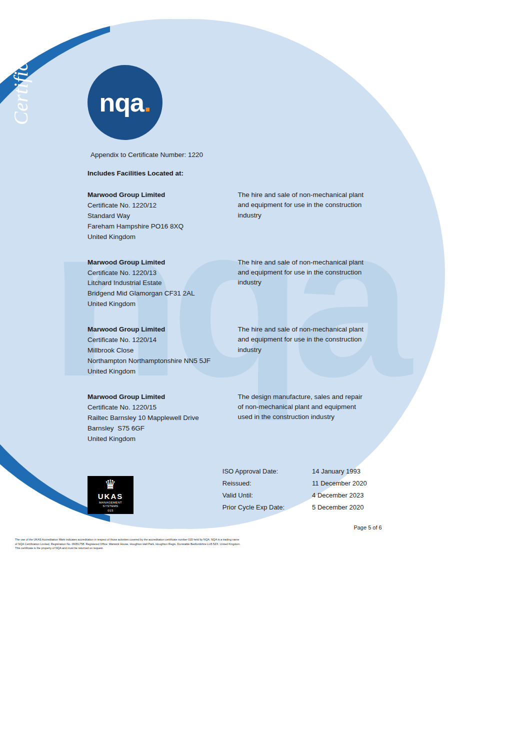nqa
Certificate of Registration
nqa.
Appendix to Certificate Number: 1220
Includes Facilities Located at:
Marwood Group Limited
Certificate No. 1220/12
Standard Way
Fareham Hampshire PO16 8XQ
United Kingdom
The hire and sale of non-mechanical plant and equipment for use in the construction industry
Marwood Group Limited
Certificate No. 1220/13
Litchard Industrial Estate
Bridgend Mid Glamorgan CF31 2AL
United Kingdom
The hire and sale of non-mechanical plant and equipment for use in the construction industry
Marwood Group Limited
Certificate No. 1220/14
Millbrook Close
Northampton Northamptonshire NN5 5JF
United Kingdom
The hire and sale of non-mechanical plant and equipment for use in the construction industry
Marwood Group Limited
Certificate No. 1220/15
Railtec Barnsley 10 Mapplewell Drive
Barnsley S75 6GF
United Kingdom
The design manufacture, sales and repair of non-mechanical plant and equipment used in the construction industry
♛
UKAS
MANAGEMENT
SYSTEMS
015
| ISO Approval Date: | 14 January 1993 |
| Reissued: | 11 December 2020 |
| Valid Until: | 4 December 2023 |
| Prior Cycle Exp Date: | 5 December 2020 |
Page 5 of 6
The use of the UKAS Accreditation Mark indicates accreditation in respect of those activities covered by the accreditation certificate number 015 held by NQA. NQA is a trading name
of NQA Certification Limited, Registration No. 09351758. Registered Office: Warwick House, Houghton Hall Park, Houghton Regis, Dunstable Bedfordshire LU5 5ZX, United Kingdom.
This certificate is the property of NQA and must be returned on request.